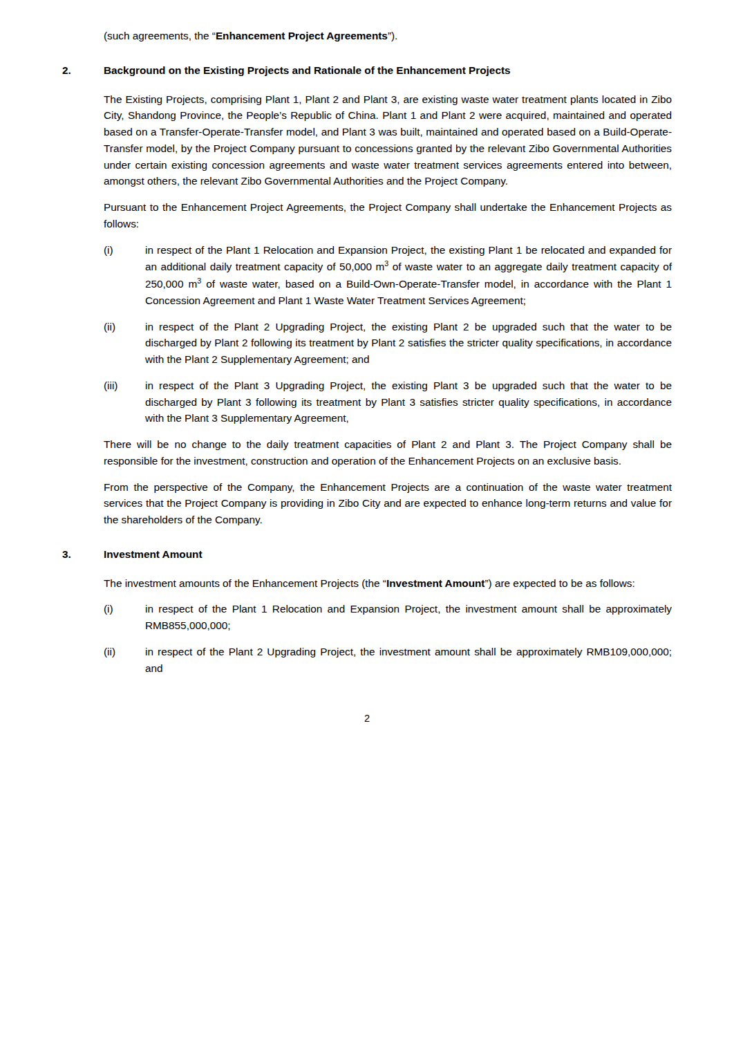(such agreements, the “Enhancement Project Agreements”).
2.
Background on the Existing Projects and Rationale of the Enhancement Projects
The Existing Projects, comprising Plant 1, Plant 2 and Plant 3, are existing waste water treatment plants located in Zibo City, Shandong Province, the People’s Republic of China. Plant 1 and Plant 2 were acquired, maintained and operated based on a Transfer-Operate-Transfer model, and Plant 3 was built, maintained and operated based on a Build-Operate-Transfer model, by the Project Company pursuant to concessions granted by the relevant Zibo Governmental Authorities under certain existing concession agreements and waste water treatment services agreements entered into between, amongst others, the relevant Zibo Governmental Authorities and the Project Company.
Pursuant to the Enhancement Project Agreements, the Project Company shall undertake the Enhancement Projects as follows:
(i)
in respect of the Plant 1 Relocation and Expansion Project, the existing Plant 1 be relocated and expanded for an additional daily treatment capacity of 50,000 m3 of waste water to an aggregate daily treatment capacity of 250,000 m3 of waste water, based on a Build-Own-Operate-Transfer model, in accordance with the Plant 1 Concession Agreement and Plant 1 Waste Water Treatment Services Agreement;
(ii)
in respect of the Plant 2 Upgrading Project, the existing Plant 2 be upgraded such that the water to be discharged by Plant 2 following its treatment by Plant 2 satisfies the stricter quality specifications, in accordance with the Plant 2 Supplementary Agreement; and
(iii)
in respect of the Plant 3 Upgrading Project, the existing Plant 3 be upgraded such that the water to be discharged by Plant 3 following its treatment by Plant 3 satisfies stricter quality specifications, in accordance with the Plant 3 Supplementary Agreement,
There will be no change to the daily treatment capacities of Plant 2 and Plant 3. The Project Company shall be responsible for the investment, construction and operation of the Enhancement Projects on an exclusive basis.
From the perspective of the Company, the Enhancement Projects are a continuation of the waste water treatment services that the Project Company is providing in Zibo City and are expected to enhance long-term returns and value for the shareholders of the Company.
3.
Investment Amount
The investment amounts of the Enhancement Projects (the “Investment Amount”) are expected to be as follows:
(i)
in respect of the Plant 1 Relocation and Expansion Project, the investment amount shall be approximately RMB855,000,000;
(ii)
in respect of the Plant 2 Upgrading Project, the investment amount shall be approximately RMB109,000,000; and
2